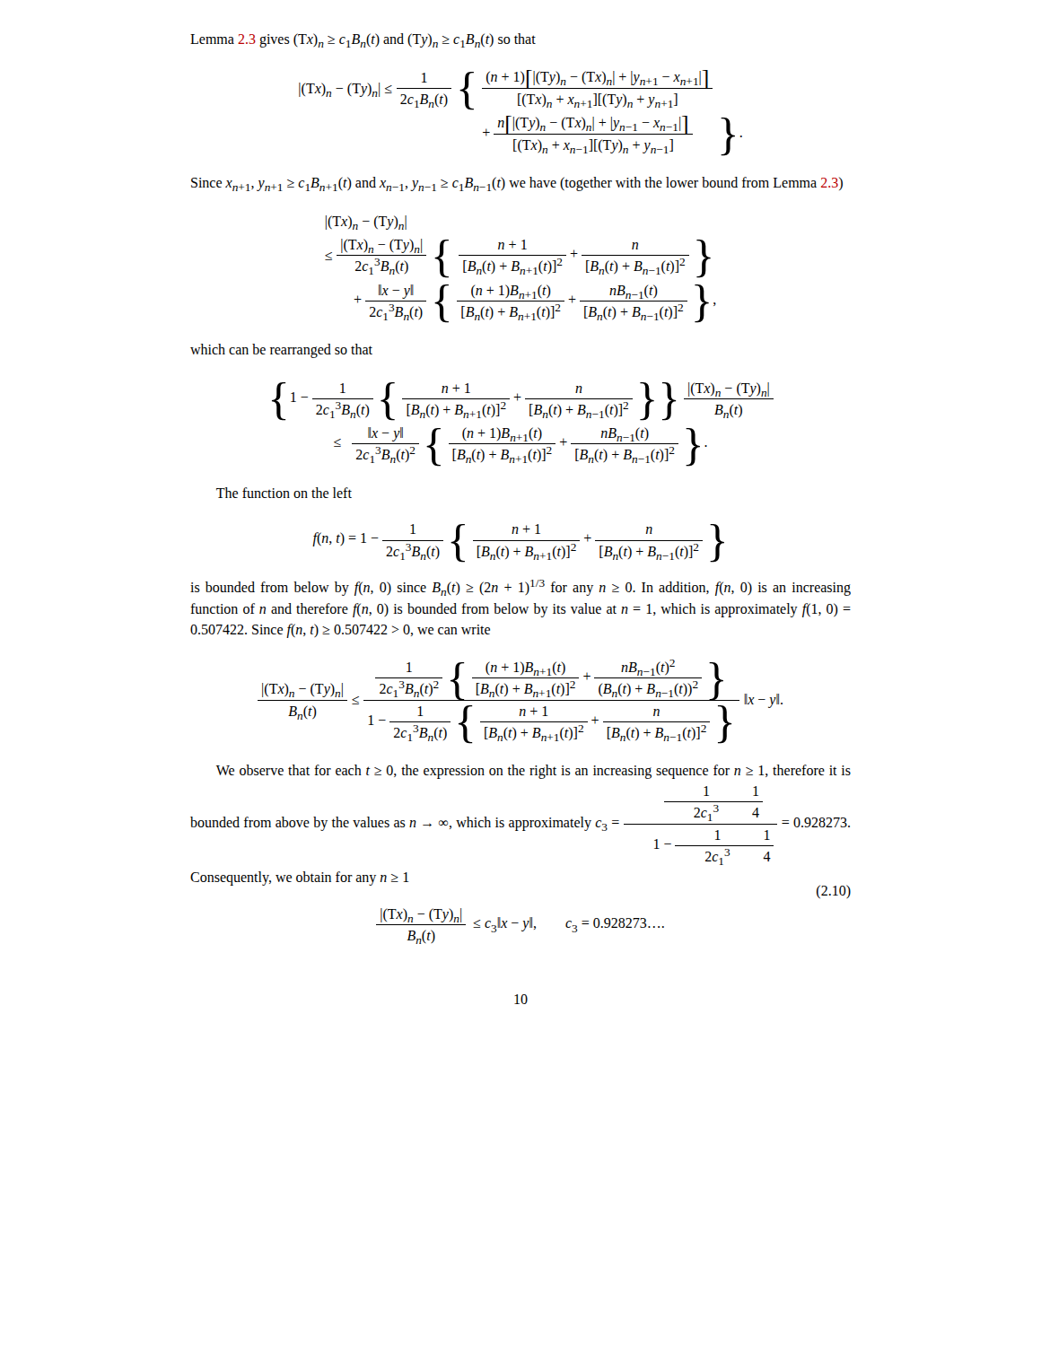Lemma 2.3 gives (Tx)n ≥ c1Bn(t) and (Ty)n ≥ c1Bn(t) so that
| /(T x ) n − (T y ) n / ≤ | 1 2 c 1 B n ( t ) | { | ( n + 1) [ /(T y ) n − (T x ) n / + / y n +1 − x n +1 / ] [(T x ) n + x n +1 ][(T y ) n + y n +1 ] | |
| | | | + n [ /(T y ) n − (T x ) n / + / y n −1 − x n −1 / ] [(T x ) n + x n −1 ][(T y ) n + y n −1 ] | } . |
Since xn+1, yn+1 ≥ c1Bn+1(t) and xn−1, yn−1 ≥ c1Bn−1(t) we have (together with the lower bound from Lemma 2.3)
| /(T x ) n − (T y ) n / |
| ≤ | /(T x ) n − (T y ) n / 2 c 1 3 B n ( t ) | { | n + 1 [ B n ( t ) + B n +1 ( t )] 2 + n [ B n ( t ) + B n −1 ( t )] 2 } |
| | + ‖ x − y ‖ 2 c 1 3 B n ( t ) | { | ( n + 1) B n +1 ( t ) [ B n ( t ) + B n +1 ( t )] 2 + n B n −1 ( t ) [ B n ( t ) + B n −1 ( t )] 2 } , |
which can be rearranged so that
| { 1 − 1 2 c 1 3 B n ( t ) { n + 1 [ B n ( t ) + B n +1 ( t )] 2 + n [ B n ( t ) + B n −1 ( t )] 2 } } /(T x ) n − (T y ) n / B n ( t ) |
| ≤ ‖ x − y ‖ 2 c 1 3 B n ( t ) 2 { ( n + 1) B n +1 ( t ) [ B n ( t ) + B n +1 ( t )] 2 + n B n −1 ( t ) [ B n ( t ) + B n −1 ( t )] 2 } . |
The function on the left
f(n, t) = 1 − 12c13Bn(t) { n + 1[Bn(t) + Bn+1(t)]2 + n[Bn(t) + Bn−1(t)]2 }
is bounded from below by f(n, 0) since Bn(t) ≥ (2n + 1)1/3 for any n ≥ 0. In addition, f(n, 0) is an increasing function of n and therefore f(n, 0) is bounded from below by its value at n = 1, which is approximately f(1, 0) = 0.507422. Since f(n, t) ≥ 0.507422 > 0, we can write
| /(T x ) n − (T y ) n / B n ( t ) | ≤ | 1 2 c 1 3 B n ( t ) 2 { ( n + 1) B n +1 ( t ) [ B n ( t ) + B n +1 ( t )] 2 + n B n −1 ( t ) 2 ( B n ( t ) + B n −1 ( t )) 2 } 1 − 1 2 c 1 3 B n ( t ) { n + 1 [ B n ( t ) + B n +1 ( t )] 2 + n [ B n ( t ) + B n −1 ( t )] 2 } | ‖ x − y ‖. |
We observe that for each t ≥ 0, the expression on the right is an increasing sequence for n ≥ 1, therefore it is bounded from above by the values as n → ∞, which is approximately c3 = 12c13141 − 12c1314 = 0.928273. Consequently, we obtain for any n ≥ 1
|(Tx)n − (Ty)n|Bn(t) ≤ c3‖x − y‖, c3 = 0.928273…. (2.10)
10